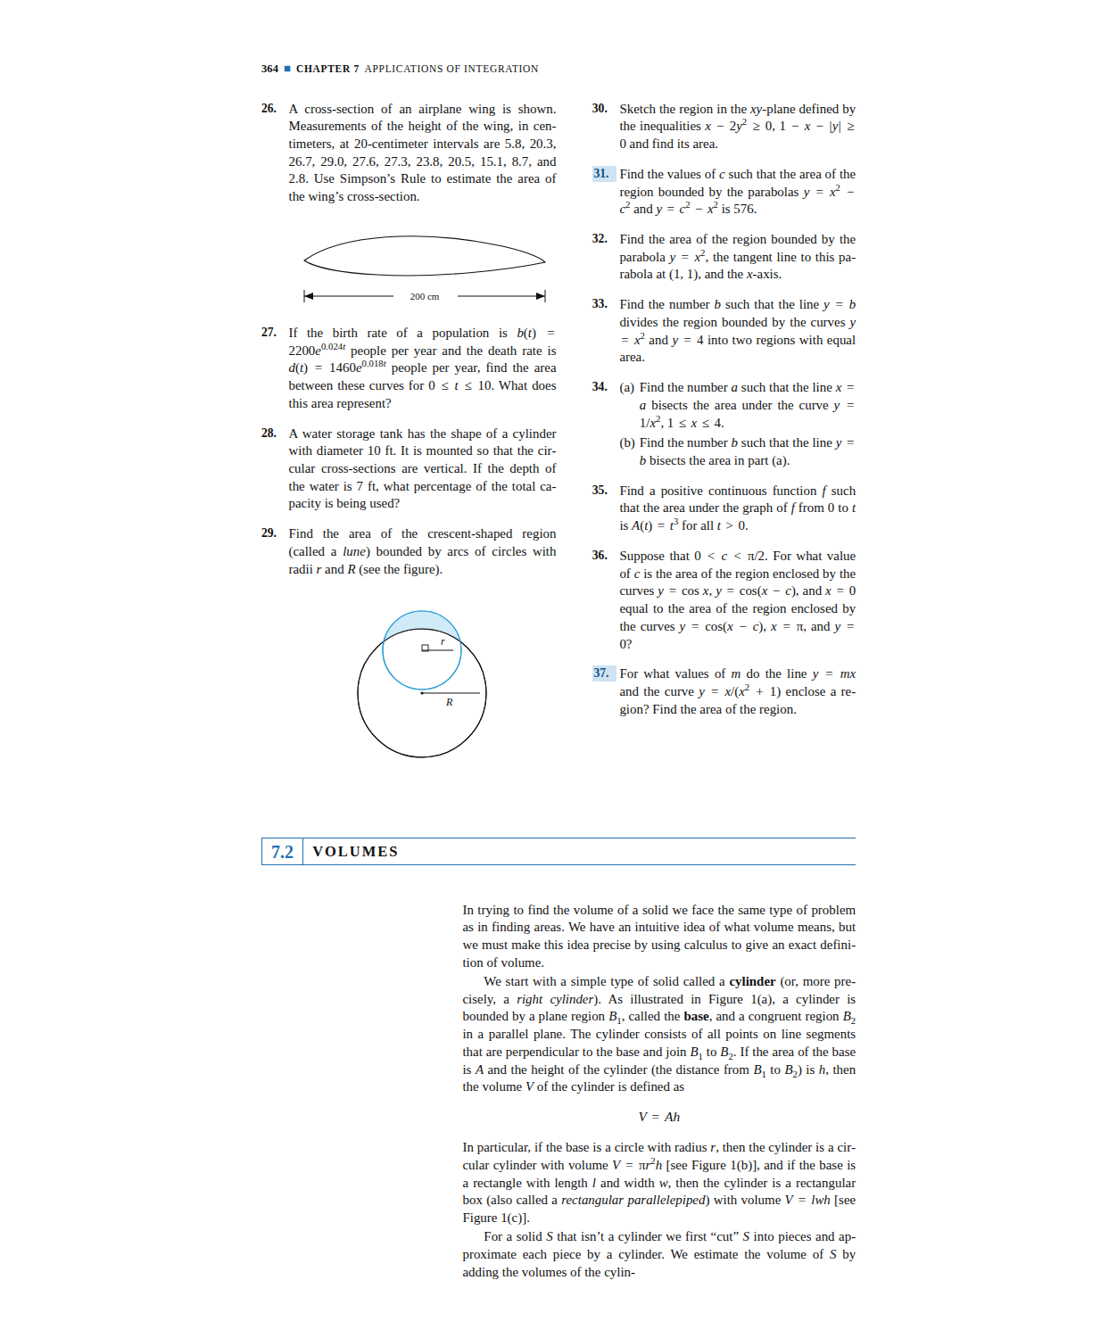364 ■ CHAPTER 7 APPLICATIONS OF INTEGRATION
26. A cross-section of an airplane wing is shown. Measurements of the height of the wing, in centimeters, at 20-centimeter intervals are 5.8, 20.3, 26.7, 29.0, 27.6, 27.3, 23.8, 20.5, 15.1, 8.7, and 2.8. Use Simpson’s Rule to estimate the area of the wing’s cross-section.
200 cm
27. If the birth rate of a population is b(t) = 2200e0.024t people per year and the death rate is d(t) = 1460e0.018t people per year, find the area between these curves for 0 ≤ t ≤ 10. What does this area represent?
28. A water storage tank has the shape of a cylinder with diameter 10 ft. It is mounted so that the circular cross-sections are vertical. If the depth of the water is 7 ft, what percentage of the total capacity is being used?
29. Find the area of the crescent-shaped region (called a lune) bounded by arcs of circles with radii r and R (see the figure).
r R
30. Sketch the region in the xy-plane defined by the inequalities x − 2y2 ≥ 0, 1 − x − |y| ≥ 0 and find its area.
31. Find the values of c such that the area of the region bounded by the parabolas y = x2 − c2 and y = c2 − x2 is 576.
32. Find the area of the region bounded by the parabola y = x2, the tangent line to this parabola at (1, 1), and the x-axis.
33. Find the number b such that the line y = b divides the region bounded by the curves y = x2 and y = 4 into two regions with equal area.
34.
(a) Find the number a such that the line x = a bisects the area under the curve y = 1/x2, 1 ≤ x ≤ 4.
(b) Find the number b such that the line y = b bisects the area in part (a).
35. Find a positive continuous function f such that the area under the graph of f from 0 to t is A(t) = t3 for all t > 0.
36. Suppose that 0 < c < π/2. For what value of c is the area of the region enclosed by the curves y = cos x, y = cos(x − c), and x = 0 equal to the area of the region enclosed by the curves y = cos(x − c), x = π, and y = 0?
37. For what values of m do the line y = mx and the curve y = x/(x2 + 1) enclose a region? Find the area of the region.
7.2
VOLUMES
In trying to find the volume of a solid we face the same type of problem as in finding areas. We have an intuitive idea of what volume means, but we must make this idea precise by using calculus to give an exact definition of volume.
We start with a simple type of solid called a cylinder (or, more precisely, a right cylinder). As illustrated in Figure 1(a), a cylinder is bounded by a plane region B1, called the base, and a congruent region B2 in a parallel plane. The cylinder consists of all points on line segments that are perpendicular to the base and join B1 to B2. If the area of the base is A and the height of the cylinder (the distance from B1 to B2) is h, then the volume V of the cylinder is defined as
V = Ah
In particular, if the base is a circle with radius r, then the cylinder is a circular cylinder with volume V = πr2h [see Figure 1(b)], and if the base is a rectangle with length l and width w, then the cylinder is a rectangular box (also called a rectangular parallelepiped) with volume V = lwh [see Figure 1(c)].
For a solid S that isn’t a cylinder we first “cut” S into pieces and approximate each piece by a cylinder. We estimate the volume of S by adding the volumes of the cylin-